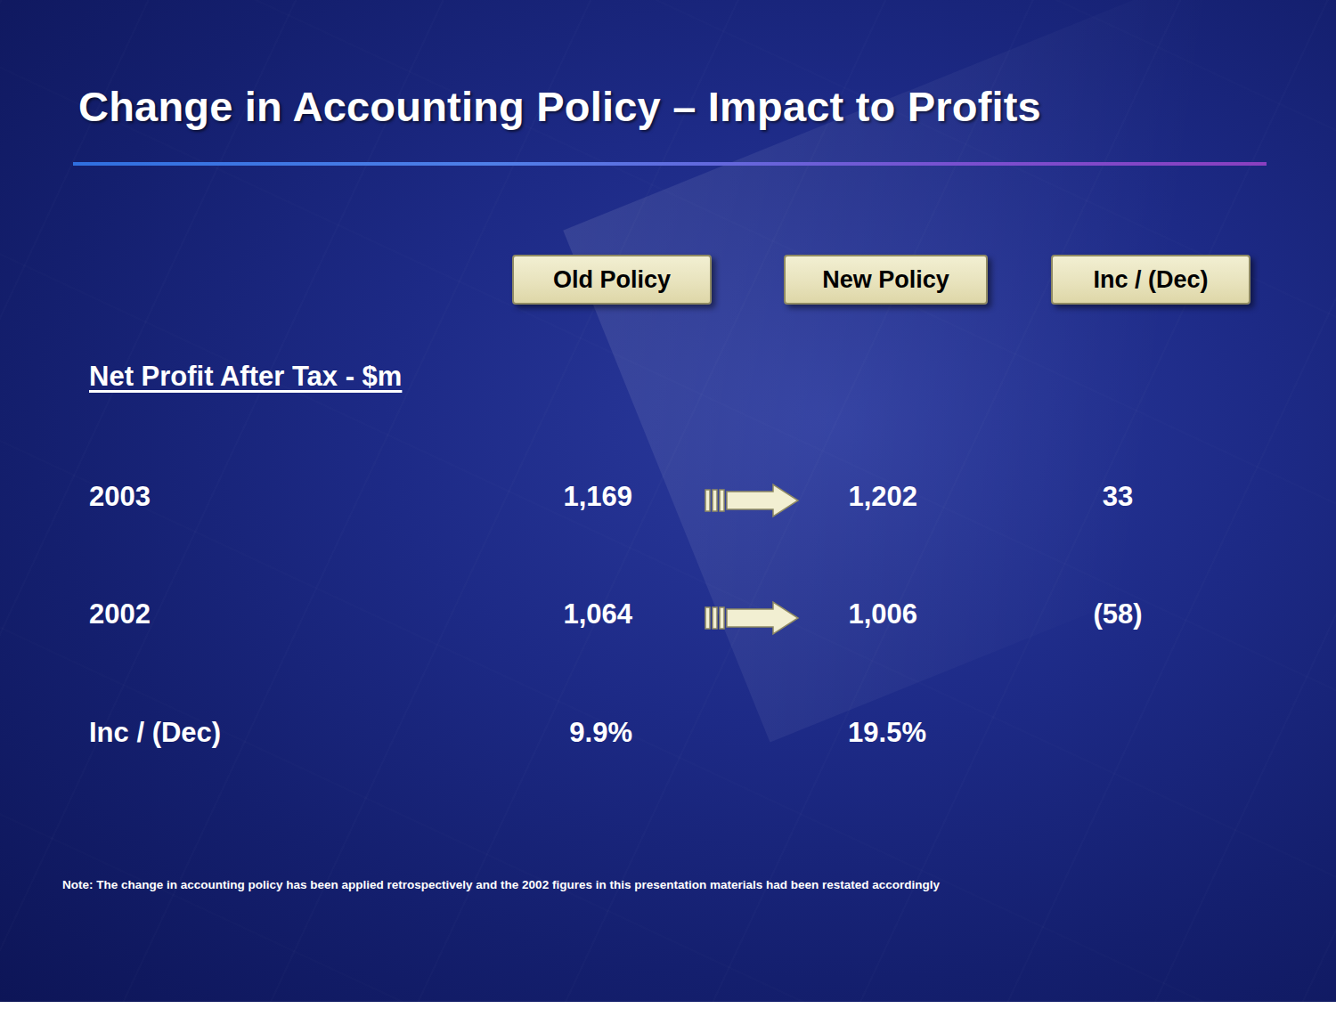Change in Accounting Policy – Impact to Profits
Old Policy
New Policy
Inc / (Dec)
Net Profit After Tax - $m
2003
2002
Inc / (Dec)
1,169
1,064
9.9%
1,202
1,006
19.5%
33
(58)
Note: The change in accounting policy has been applied retrospectively and the 2002 figures in this presentation materials had been restated accordingly